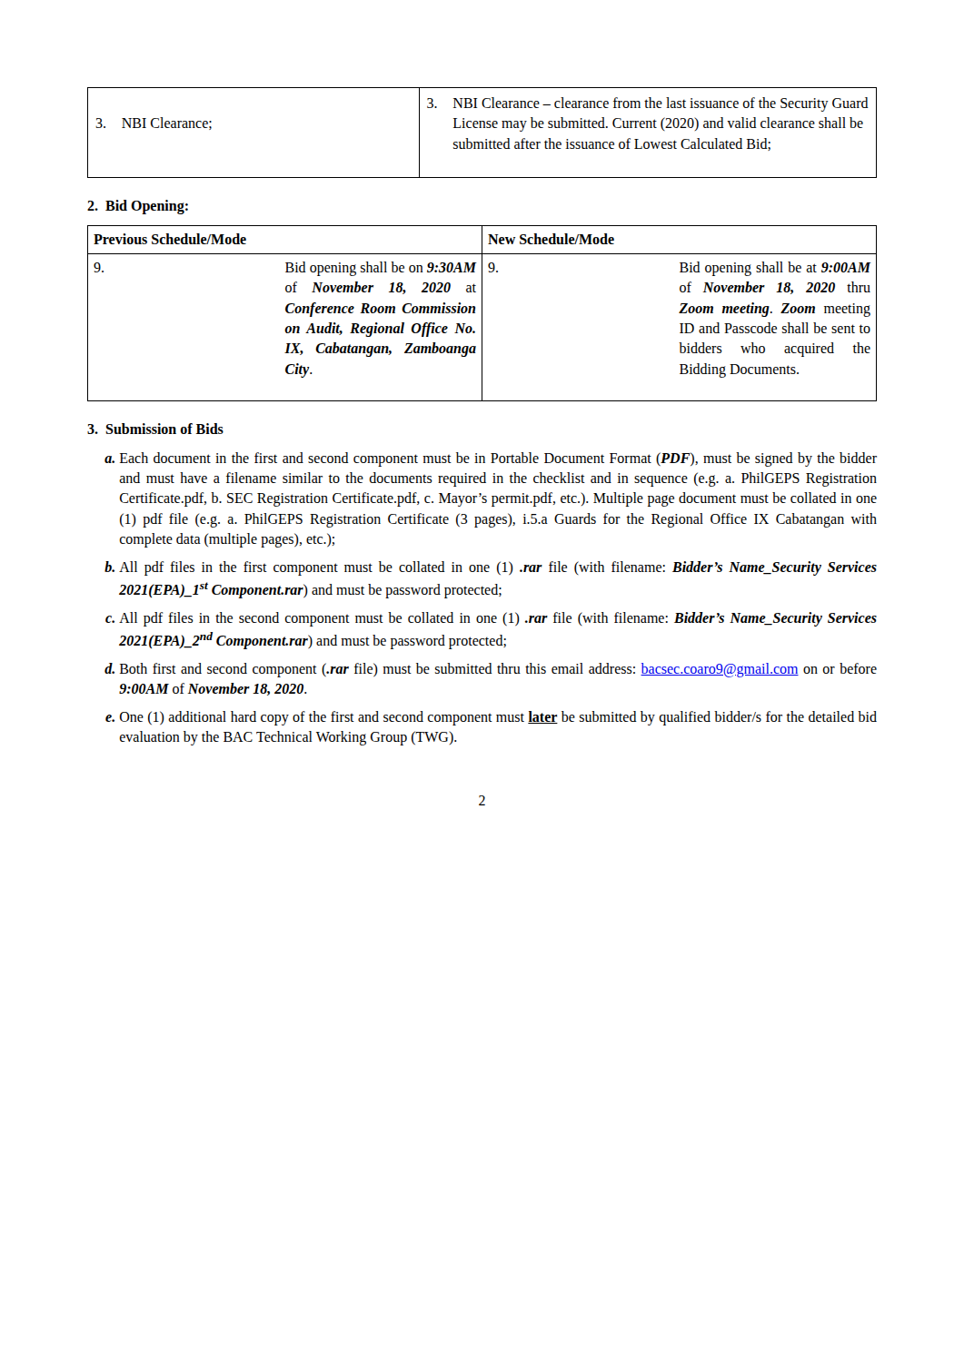| / 3. / NBI Clearance; / | / 3. / NBI Clearance – clearance from the last issuance of the Security Guard License may be submitted. Current (2020) and valid clearance shall be submitted after the issuance of Lowest Calculated Bid; / |
2. Bid Opening:
| Previous Schedule/Mode | New Schedule/Mode |
| --- | --- |
| / 9. / Bid opening shall be on 9:30AM of November 18, 2020 at Conference Room Commission on Audit, Regional Office No. IX, Cabatangan, Zamboanga City . / | / 9. / Bid opening shall be at 9:00AM of November 18, 2020 thru Zoom meeting . Zoom meeting ID and Passcode shall be sent to bidders who acquired the Bidding Documents. / |
3. Submission of Bids
Each document in the first and second component must be in Portable Document Format (PDF), must be signed by the bidder and must have a filename similar to the documents required in the checklist and in sequence (e.g. a. PhilGEPS Registration Certificate.pdf, b. SEC Registration Certificate.pdf, c. Mayor’s permit.pdf, etc.). Multiple page document must be collated in one (1) pdf file (e.g. a. PhilGEPS Registration Certificate (3 pages), i.5.a Guards for the Regional Office IX Cabatangan with complete data (multiple pages), etc.);
All pdf files in the first component must be collated in one (1) .rar file (with filename: Bidder’s Name_Security Services 2021(EPA)_1st Component.rar) and must be password protected;
All pdf files in the second component must be collated in one (1) .rar file (with filename: Bidder’s Name_Security Services 2021(EPA)_2nd Component.rar) and must be password protected;
Both first and second component (.rar file) must be submitted thru this email address: bacsec.coaro9@gmail.com on or before 9:00AM of November 18, 2020.
One (1) additional hard copy of the first and second component must later be submitted by qualified bidder/s for the detailed bid evaluation by the BAC Technical Working Group (TWG).
2